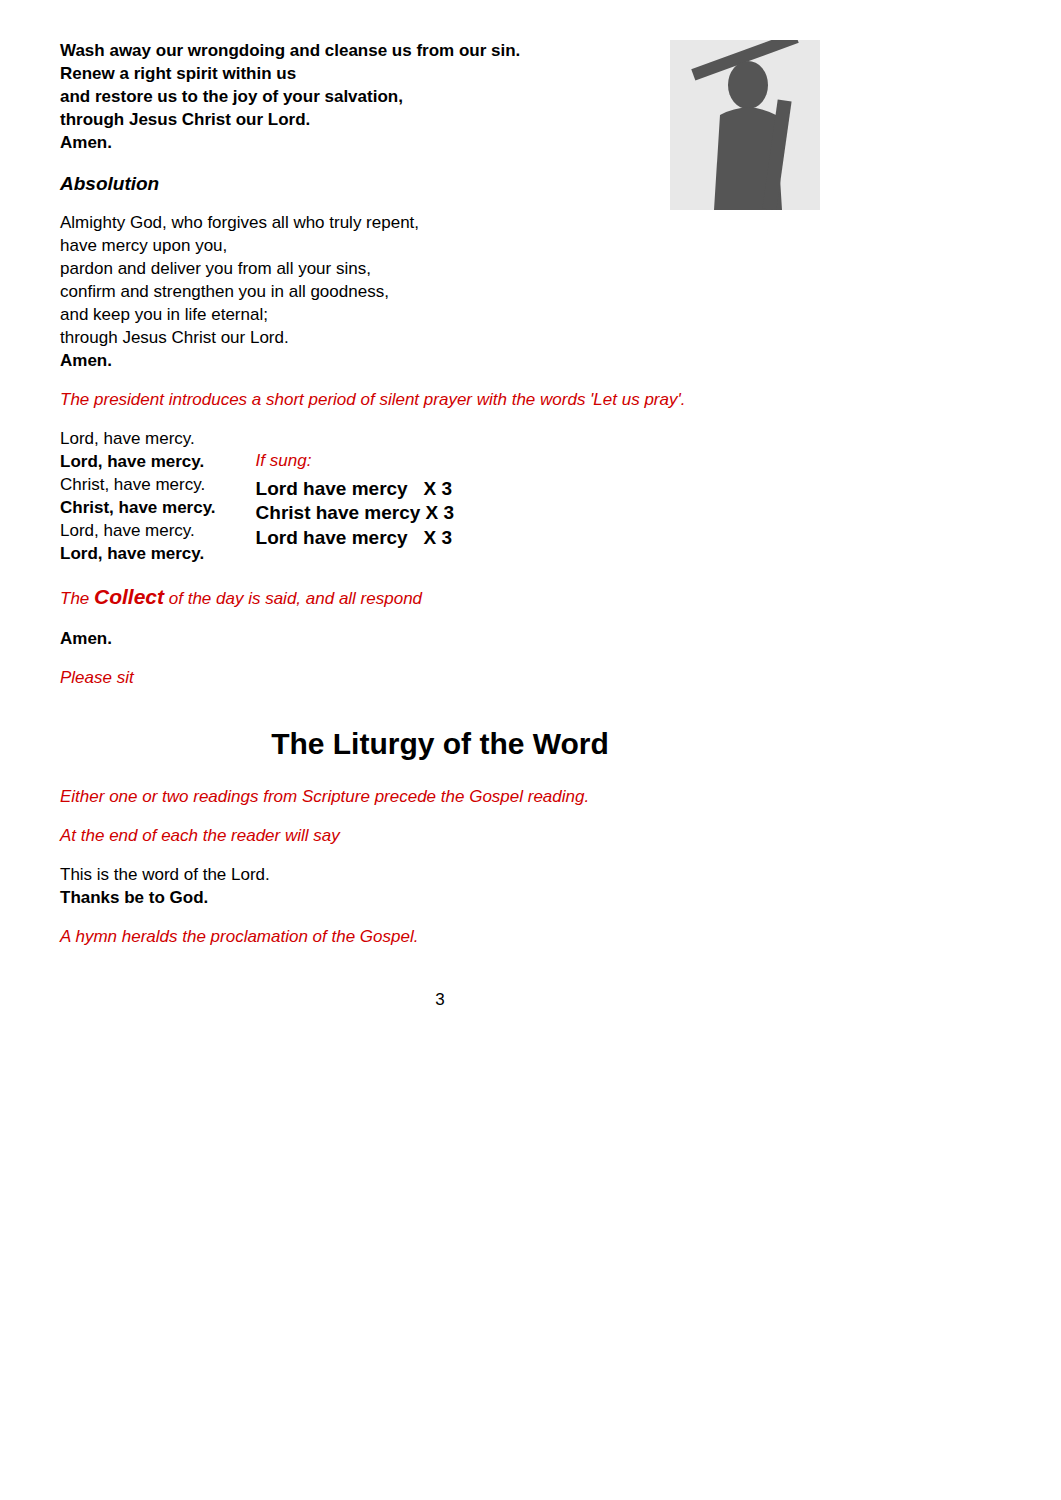Wash away our wrongdoing and cleanse us from our sin.
Renew a right spirit within us
and restore us to the joy of your salvation,
through Jesus Christ our Lord.
Amen.
Absolution
Almighty God, who forgives all who truly repent,
have mercy upon you,
pardon and deliver you from all your sins,
confirm and strengthen you in all goodness,
and keep you in life eternal;
through Jesus Christ our Lord.
Amen.
The president introduces a short period of silent prayer with the words 'Let us pray'.
Lord, have mercy.
Lord, have mercy.
Christ, have mercy.
Christ, have mercy.
Lord, have mercy.
Lord, have mercy.
If sung:
Lord have mercy X 3
Christ have mercy X 3
Lord have mercy X 3
The Collect of the day is said, and all respond
Amen.
Please sit
The Liturgy of the Word
Either one or two readings from Scripture precede the Gospel reading.
At the end of each the reader will say
This is the word of the Lord.
Thanks be to God.
A hymn heralds the proclamation of the Gospel.
3